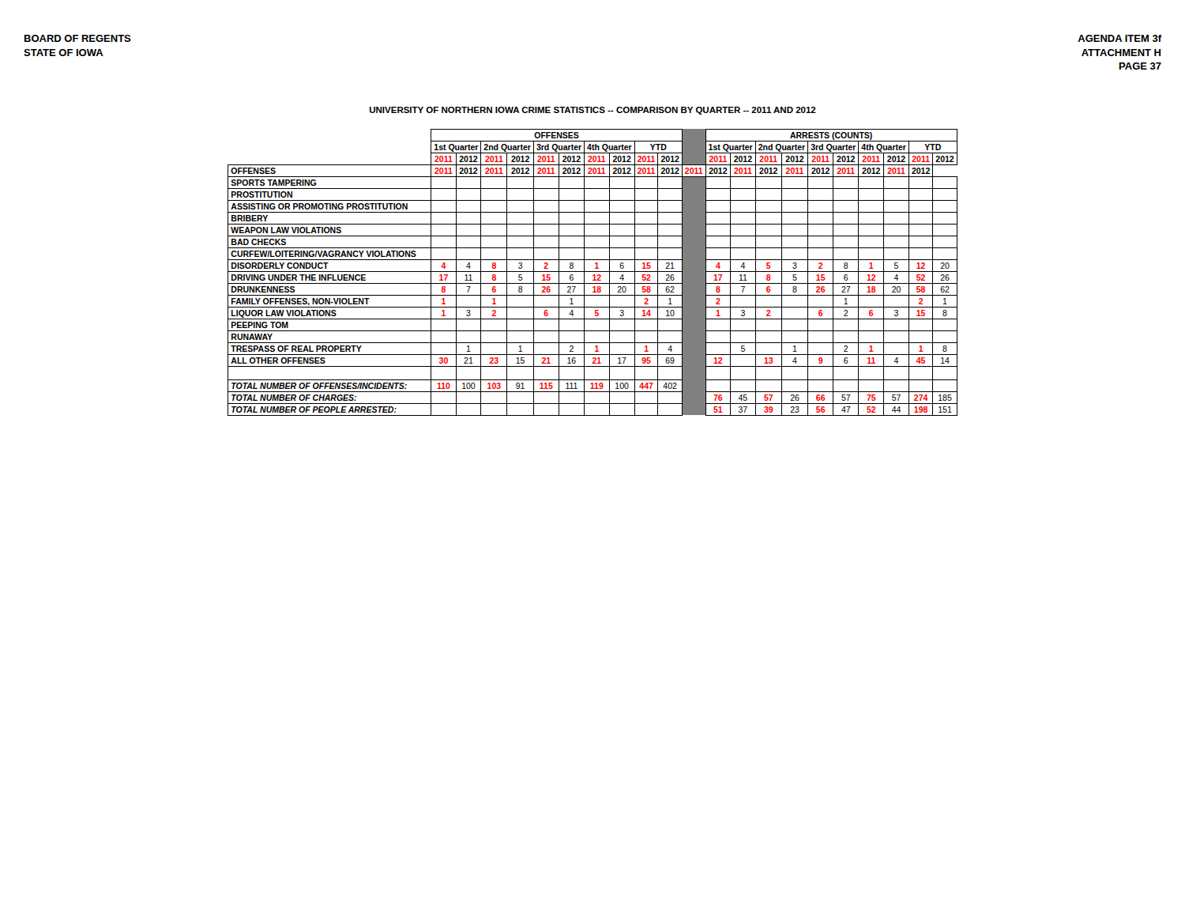BOARD OF REGENTS
STATE OF IOWA
AGENDA ITEM 3f
ATTACHMENT H
PAGE 37
UNIVERSITY OF NORTHERN IOWA CRIME STATISTICS -- COMPARISON BY QUARTER -- 2011 AND 2012
| | OFFENSES | | ARRESTS (COUNTS) |
| --- | --- | --- | --- |
| 1st Quarter | 2nd Quarter | 3rd Quarter | 4th Quarter | YTD | 1st Quarter | 2nd Quarter | 3rd Quarter | 4th Quarter | YTD |
| 2011 | 2012 | 2011 | 2012 | 2011 | 2012 | 2011 | 2012 | 2011 | 2012 | 2011 | 2012 | 2011 | 2012 | 2011 | 2012 | 2011 | 2012 | 2011 | 2012 |
| OFFENSES | 2011 | 2012 | 2011 | 2012 | 2011 | 2012 | 2011 | 2012 | 2011 | 2012 | 2011 | 2012 | 2011 | 2012 | 2011 | 2012 | 2011 | 2012 | 2011 | 2012 |
| SPORTS TAMPERING | | | | | | | | | | | | | | | | | | | | | |
| PROSTITUTION | | | | | | | | | | | | | | | | | | | | | |
| ASSISTING OR PROMOTING PROSTITUTION | | | | | | | | | | | | | | | | | | | | | |
| BRIBERY | | | | | | | | | | | | | | | | | | | | | |
| WEAPON LAW VIOLATIONS | | | | | | | | | | | | | | | | | | | | | |
| BAD CHECKS | | | | | | | | | | | | | | | | | | | | | |
| CURFEW/LOITERING/VAGRANCY VIOLATIONS | | | | | | | | | | | | | | | | | | | | | |
| DISORDERLY CONDUCT | 4 | 4 | 8 | 3 | 2 | 8 | 1 | 6 | 15 | 21 | | 4 | 4 | 5 | 3 | 2 | 8 | 1 | 5 | 12 | 20 |
| DRIVING UNDER THE INFLUENCE | 17 | 11 | 8 | 5 | 15 | 6 | 12 | 4 | 52 | 26 | | 17 | 11 | 8 | 5 | 15 | 6 | 12 | 4 | 52 | 26 |
| DRUNKENNESS | 8 | 7 | 6 | 8 | 26 | 27 | 18 | 20 | 58 | 62 | | 8 | 7 | 6 | 8 | 26 | 27 | 18 | 20 | 58 | 62 |
| FAMILY OFFENSES, NON-VIOLENT | 1 | | 1 | | | 1 | | | 2 | 1 | | 2 | | | | | 1 | | | 2 | 1 |
| LIQUOR LAW VIOLATIONS | 1 | 3 | 2 | | 6 | 4 | 5 | 3 | 14 | 10 | | 1 | 3 | 2 | | 6 | 2 | 6 | 3 | 15 | 8 |
| PEEPING TOM | | | | | | | | | | | | | | | | | | | | | |
| RUNAWAY | | | | | | | | | | | | | | | | | | | | | |
| TRESPASS OF REAL PROPERTY | | 1 | | 1 | | 2 | 1 | | 1 | 4 | | | 5 | | 1 | | 2 | 1 | | 1 | 8 |
| ALL OTHER OFFENSES | 30 | 21 | 23 | 15 | 21 | 16 | 21 | 17 | 95 | 69 | | 12 | | 13 | 4 | 9 | 6 | 11 | 4 | 45 | 14 |
| TOTAL NUMBER OF OFFENSES/INCIDENTS: | 110 | 100 | 103 | 91 | 115 | 111 | 119 | 100 | 447 | 402 | | | | | | | | | | | |
| TOTAL NUMBER OF CHARGES: | | | | | | | | | | | | 76 | 45 | 57 | 26 | 66 | 57 | 75 | 57 | 274 | 185 |
| TOTAL NUMBER OF PEOPLE ARRESTED: | | | | | | | | | | | | 51 | 37 | 39 | 23 | 56 | 47 | 52 | 44 | 198 | 151 |